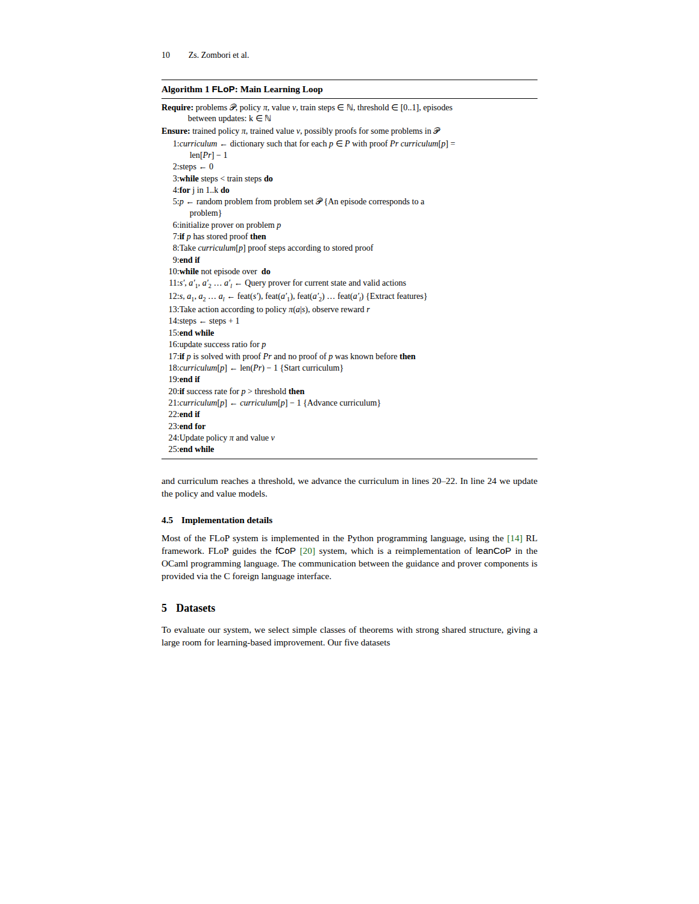10 Zs. Zombori et al.
Algorithm 1 FLoP: Main Learning Loop
Require: problems 𝒫, policy π, value v, train steps ∈ ℕ, threshold ∈ [0..1], episodes between updates: k ∈ ℕ
Ensure: trained policy π, trained value v, possibly proofs for some problems in 𝒫
| 1: | curriculum ← dictionary such that for each p ∈ P with proof Pr curriculum [ p ] = len[ Pr ] − 1 |
| 2: | steps ← 0 |
| 3: | while steps < train steps do |
| 4: | for j in 1..k do |
| 5: | p ← random problem from problem set 𝒫 {An episode corresponds to a problem} |
| 6: | initialize prover on problem p |
| 7: | if p has stored proof then |
| 8: | Take curriculum [ p ] proof steps according to stored proof |
| 9: | end if |
| 10: | while not episode over do |
| 11: | s′ , a′ 1 , a′ 2 … a′ l ← Query prover for current state and valid actions |
| 12: | s , a 1 , a 2 … a l ← feat( s′ ), feat( a′ 1 ), feat( a′ 2 ) … feat( a′ l ) {Extract features} |
| 13: | Take action according to policy π ( a / s ), observe reward r |
| 14: | steps ← steps + 1 |
| 15: | end while |
| 16: | update success ratio for p |
| 17: | if p is solved with proof Pr and no proof of p was known before then |
| 18: | curriculum [ p ] ← len( Pr ) − 1 {Start curriculum} |
| 19: | end if |
| 20: | if success rate for p > threshold then |
| 21: | curriculum [ p ] ← curriculum [ p ] − 1 {Advance curriculum} |
| 22: | end if |
| 23: | end for |
| 24: | Update policy π and value v |
| 25: | end while |
and curriculum reaches a threshold, we advance the curriculum in lines 20–22. In line 24 we update the policy and value models.
4.5 Implementation details
Most of the FLoP system is implemented in the Python programming language, using the [14] RL framework. FLoP guides the fCoP [20] system, which is a reimplementation of leanCoP in the OCaml programming language. The communication between the guidance and prover components is provided via the C foreign language interface.
5 Datasets
To evaluate our system, we select simple classes of theorems with strong shared structure, giving a large room for learning-based improvement. Our five datasets